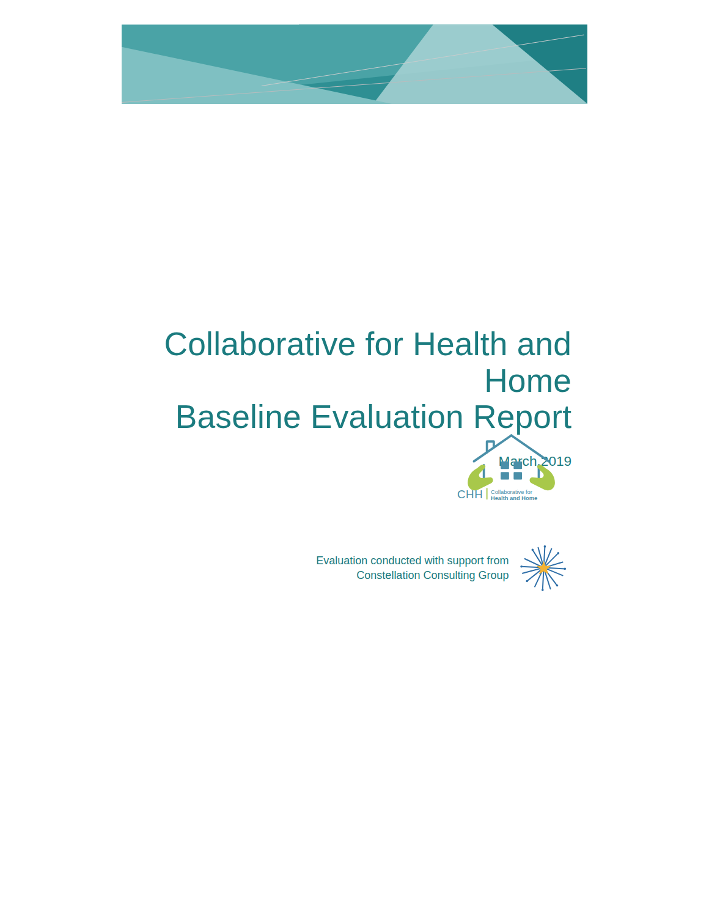Collaborative for Health and Home
Baseline Evaluation Report
March 2019
CHH Collaborative for Health and Home
Evaluation conducted with support from
Constellation Consulting Group